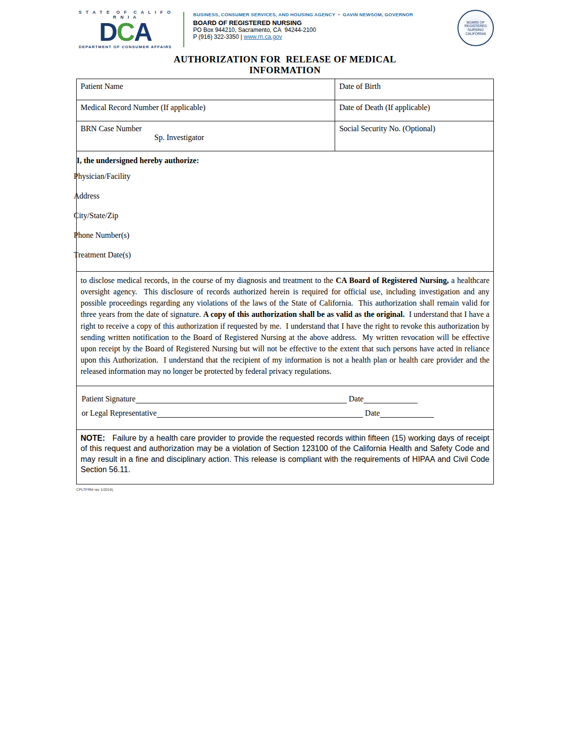S T A T E O F C A L I F O R N I A
DCA
DEPARTMENT OF CONSUMER AFFAIRS
BUSINESS, CONSUMER SERVICES, AND HOUSING AGENCY • GAVIN NEWSOM, GOVERNOR
BOARD OF REGISTERED NURSING
PO Box 944210, Sacramento, CA 94244-2100
P (916) 322-3350 | www.rn.ca.gov
BOARD OF
REGISTERED
NURSING
CALIFORNIA
AUTHORIZATION FOR RELEASE OF MEDICAL
INFORMATION
| Patient Name | Date of Birth |
| Medical Record Number (If applicable) | Date of Death (If applicable) |
| BRN Case Number Sp. Investigator | Social Security No. (Optional) |
| I, the undersigned hereby authorize: Physician/Facility Address City/State/Zip Phone Number(s) Treatment Date(s) |
| to disclose medical records, in the course of my diagnosis and treatment to the CA Board of Registered Nursing, a healthcare oversight agency. This disclosure of records authorized herein is required for official use, including investigation and any possible proceedings regarding any violations of the laws of the State of California. This authorization shall remain valid for three years from the date of signature. A copy of this authorization shall be as valid as the original. I understand that I have a right to receive a copy of this authorization if requested by me. I understand that I have the right to revoke this authorization by sending written notification to the Board of Registered Nursing at the above address. My written revocation will be effective upon receipt by the Board of Registered Nursing but will not be effective to the extent that such persons have acted in reliance upon this Authorization. I understand that the recipient of my information is not a health plan or health care provider and the released information may no longer be protected by federal privacy regulations. |
| Patient Signature Date or Legal Representative Date |
| NOTE: Failure by a health care provider to provide the requested records within fifteen (15) working days of receipt of this request and authorization may be a violation of Section 123100 of the California Health and Safety Code and may result in a fine and disciplinary action. This release is compliant with the requirements of HIPAA and Civil Code Section 56.11. |
CPLTFRM rev 1/2019)